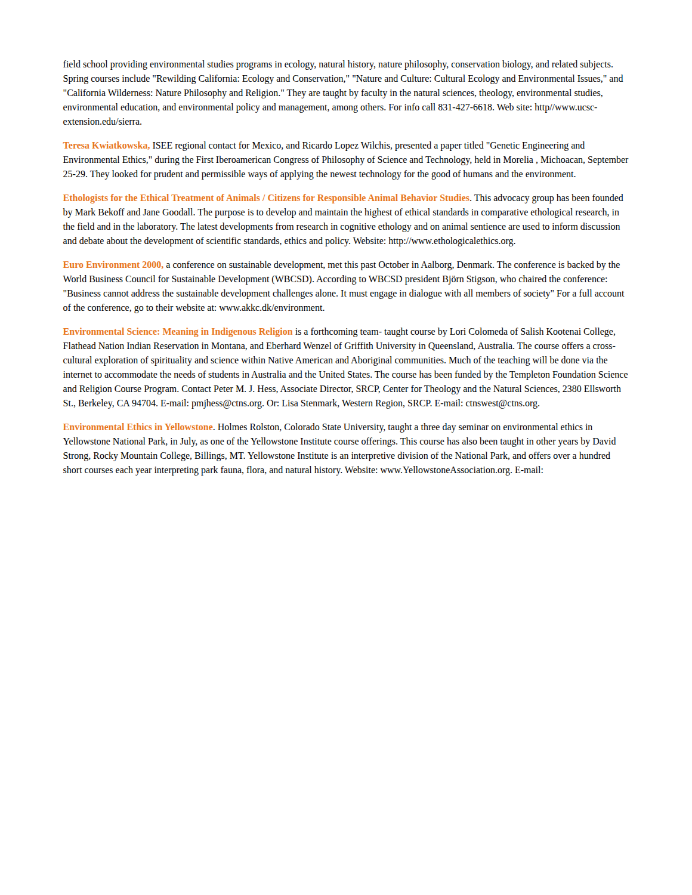field school providing environmental studies programs in ecology, natural history, nature philosophy, conservation biology, and related subjects. Spring courses include "Rewilding California: Ecology and Conservation," "Nature and Culture: Cultural Ecology and Environmental Issues," and "California Wilderness: Nature Philosophy and Religion." They are taught by faculty in the natural sciences, theology, environmental studies, environmental education, and environmental policy and management, among others. For info call 831-427-6618. Web site: http//www.ucsc-extension.edu/sierra.
Teresa Kwiatkowska, ISEE regional contact for Mexico, and Ricardo Lopez Wilchis, presented a paper titled "Genetic Engineering and Environmental Ethics," during the First Iberoamerican Congress of Philosophy of Science and Technology, held in Morelia , Michoacan, September 25-29. They looked for prudent and permissible ways of applying the newest technology for the good of humans and the environment.
Ethologists for the Ethical Treatment of Animals / Citizens for Responsible Animal Behavior Studies. This advocacy group has been founded by Mark Bekoff and Jane Goodall. The purpose is to develop and maintain the highest of ethical standards in comparative ethological research, in the field and in the laboratory. The latest developments from research in cognitive ethology and on animal sentience are used to inform discussion and debate about the development of scientific standards, ethics and policy. Website: http://www.ethologicalethics.org.
Euro Environment 2000, a conference on sustainable development, met this past October in Aalborg, Denmark. The conference is backed by the World Business Council for Sustainable Development (WBCSD). According to WBCSD president Björn Stigson, who chaired the conference: "Business cannot address the sustainable development challenges alone. It must engage in dialogue with all members of society" For a full account of the conference, go to their website at: www.akkc.dk/environment.
Environmental Science: Meaning in Indigenous Religion is a forthcoming team- taught course by Lori Colomeda of Salish Kootenai College, Flathead Nation Indian Reservation in Montana, and Eberhard Wenzel of Griffith University in Queensland, Australia. The course offers a cross-cultural exploration of spirituality and science within Native American and Aboriginal communities. Much of the teaching will be done via the internet to accommodate the needs of students in Australia and the United States. The course has been funded by the Templeton Foundation Science and Religion Course Program. Contact Peter M. J. Hess, Associate Director, SRCP, Center for Theology and the Natural Sciences, 2380 Ellsworth St., Berkeley, CA 94704. E-mail: pmjhess@ctns.org. Or: Lisa Stenmark, Western Region, SRCP. E-mail: ctnswest@ctns.org.
Environmental Ethics in Yellowstone. Holmes Rolston, Colorado State University, taught a three day seminar on environmental ethics in Yellowstone National Park, in July, as one of the Yellowstone Institute course offerings. This course has also been taught in other years by David Strong, Rocky Mountain College, Billings, MT. Yellowstone Institute is an interpretive division of the National Park, and offers over a hundred short courses each year interpreting park fauna, flora, and natural history. Website: www.YellowstoneAssociation.org. E-mail: